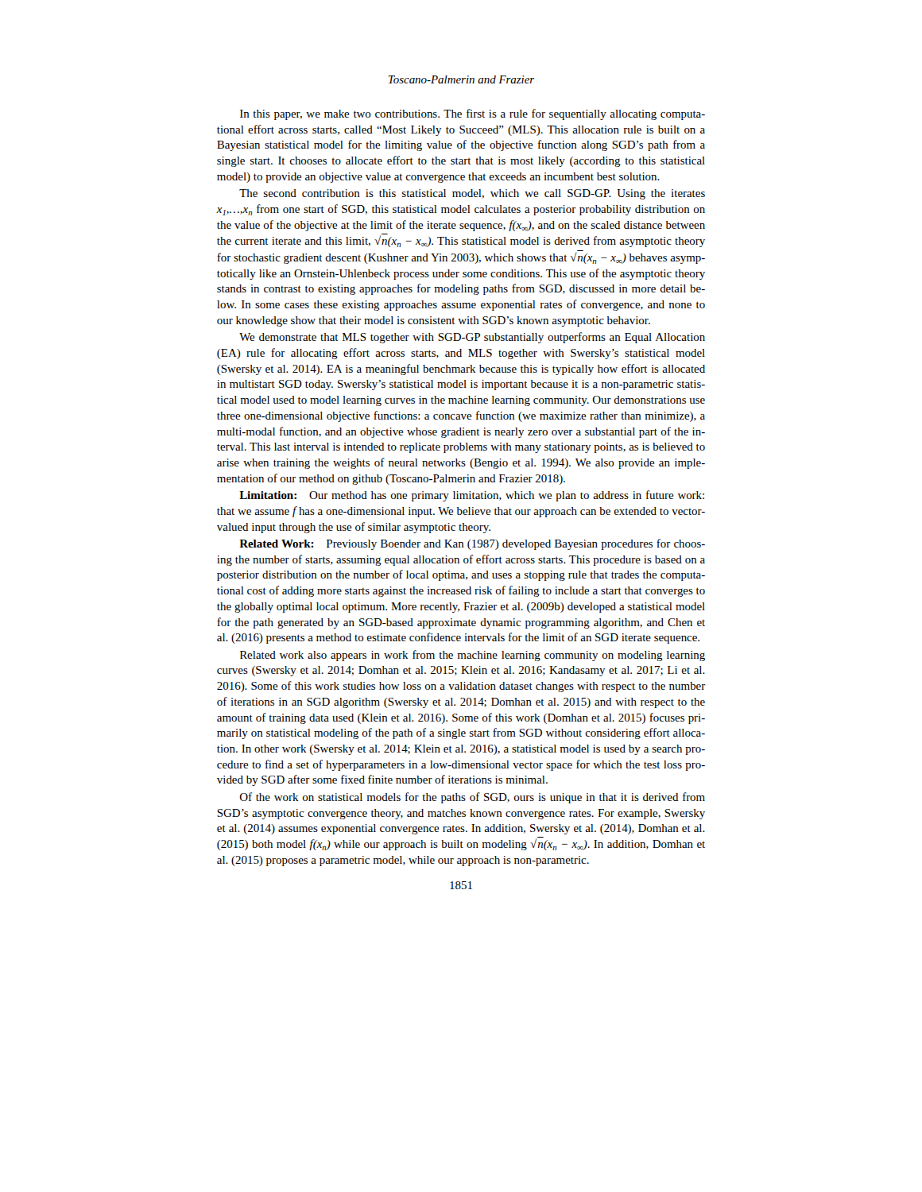Toscano-Palmerin and Frazier
In this paper, we make two contributions. The first is a rule for sequentially allocating computational effort across starts, called “Most Likely to Succeed” (MLS). This allocation rule is built on a Bayesian statistical model for the limiting value of the objective function along SGD’s path from a single start. It chooses to allocate effort to the start that is most likely (according to this statistical model) to provide an objective value at convergence that exceeds an incumbent best solution.
The second contribution is this statistical model, which we call SGD-GP. Using the iterates x1,…,xn from one start of SGD, this statistical model calculates a posterior probability distribution on the value of the objective at the limit of the iterate sequence, f(x∞), and on the scaled distance between the current iterate and this limit, √n(xn − x∞). This statistical model is derived from asymptotic theory for stochastic gradient descent (Kushner and Yin 2003), which shows that √n(xn − x∞) behaves asymptotically like an Ornstein-Uhlenbeck process under some conditions. This use of the asymptotic theory stands in contrast to existing approaches for modeling paths from SGD, discussed in more detail below. In some cases these existing approaches assume exponential rates of convergence, and none to our knowledge show that their model is consistent with SGD’s known asymptotic behavior.
We demonstrate that MLS together with SGD-GP substantially outperforms an Equal Allocation (EA) rule for allocating effort across starts, and MLS together with Swersky’s statistical model (Swersky et al. 2014). EA is a meaningful benchmark because this is typically how effort is allocated in multistart SGD today. Swersky’s statistical model is important because it is a non-parametric statistical model used to model learning curves in the machine learning community. Our demonstrations use three one-dimensional objective functions: a concave function (we maximize rather than minimize), a multi-modal function, and an objective whose gradient is nearly zero over a substantial part of the interval. This last interval is intended to replicate problems with many stationary points, as is believed to arise when training the weights of neural networks (Bengio et al. 1994). We also provide an implementation of our method on github (Toscano-Palmerin and Frazier 2018).
Limitation: Our method has one primary limitation, which we plan to address in future work: that we assume f has a one-dimensional input. We believe that our approach can be extended to vector-valued input through the use of similar asymptotic theory.
Related Work: Previously Boender and Kan (1987) developed Bayesian procedures for choosing the number of starts, assuming equal allocation of effort across starts. This procedure is based on a posterior distribution on the number of local optima, and uses a stopping rule that trades the computational cost of adding more starts against the increased risk of failing to include a start that converges to the globally optimal local optimum. More recently, Frazier et al. (2009b) developed a statistical model for the path generated by an SGD-based approximate dynamic programming algorithm, and Chen et al. (2016) presents a method to estimate confidence intervals for the limit of an SGD iterate sequence.
Related work also appears in work from the machine learning community on modeling learning curves (Swersky et al. 2014; Domhan et al. 2015; Klein et al. 2016; Kandasamy et al. 2017; Li et al. 2016). Some of this work studies how loss on a validation dataset changes with respect to the number of iterations in an SGD algorithm (Swersky et al. 2014; Domhan et al. 2015) and with respect to the amount of training data used (Klein et al. 2016). Some of this work (Domhan et al. 2015) focuses primarily on statistical modeling of the path of a single start from SGD without considering effort allocation. In other work (Swersky et al. 2014; Klein et al. 2016), a statistical model is used by a search procedure to find a set of hyperparameters in a low-dimensional vector space for which the test loss provided by SGD after some fixed finite number of iterations is minimal.
Of the work on statistical models for the paths of SGD, ours is unique in that it is derived from SGD’s asymptotic convergence theory, and matches known convergence rates. For example, Swersky et al. (2014) assumes exponential convergence rates. In addition, Swersky et al. (2014), Domhan et al. (2015) both model f(xn) while our approach is built on modeling √n(xn − x∞). In addition, Domhan et al. (2015) proposes a parametric model, while our approach is non-parametric.
1851